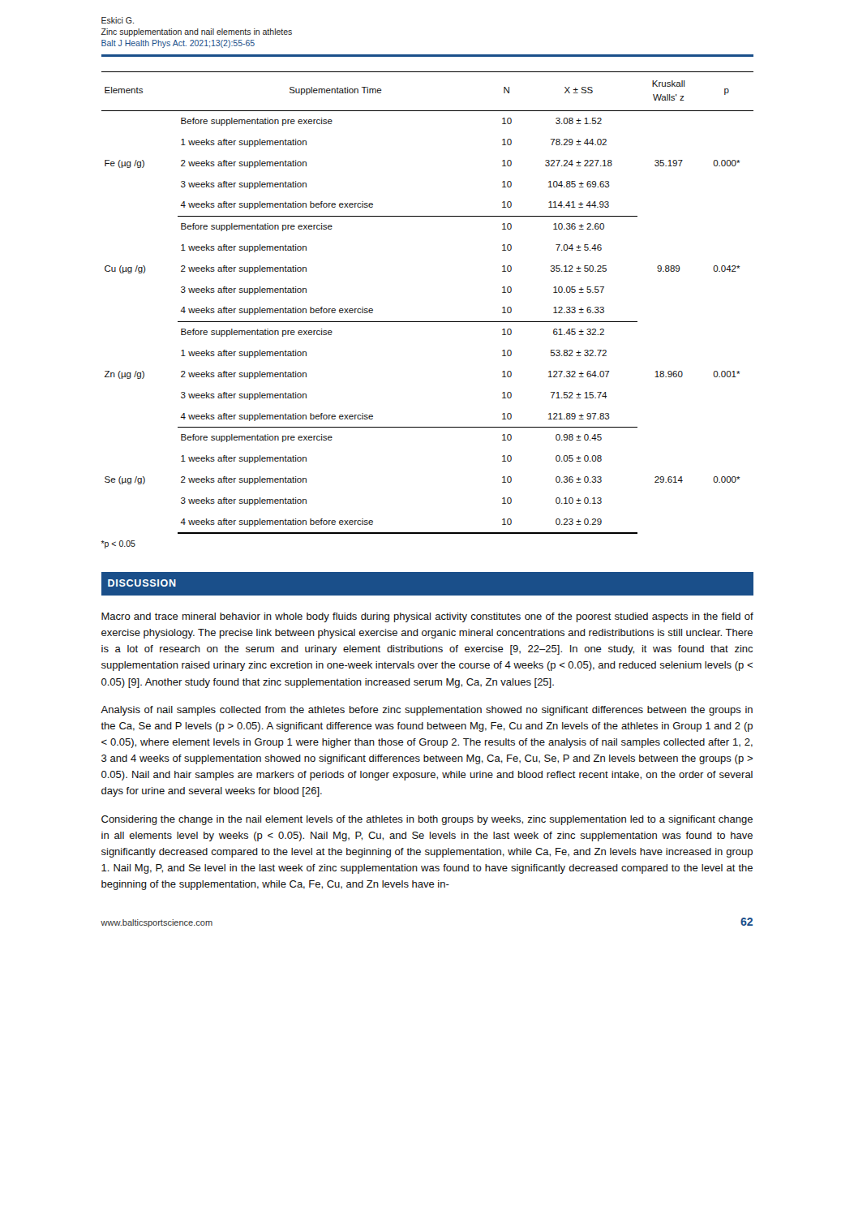Eskici G.
Zinc supplementation and nail elements in athletes
Balt J Health Phys Act. 2021;13(2):55-65
| Elements | Supplementation Time | N | X ± SS | Kruskall Walls' z | p |
| --- | --- | --- | --- | --- | --- |
| Fe (µg /g) | Before supplementation pre exercise | 10 | 3.08 ± 1.52 | 35.197 | 0.000* |
| 1 weeks after supplementation | 10 | 78.29 ± 44.02 |
| 2 weeks after supplementation | 10 | 327.24 ± 227.18 |
| 3 weeks after supplementation | 10 | 104.85 ± 69.63 |
| 4 weeks after supplementation before exercise | 10 | 114.41 ± 44.93 |
| Cu (µg /g) | Before supplementation pre exercise | 10 | 10.36 ± 2.60 | 9.889 | 0.042* |
| 1 weeks after supplementation | 10 | 7.04 ± 5.46 |
| 2 weeks after supplementation | 10 | 35.12 ± 50.25 |
| 3 weeks after supplementation | 10 | 10.05 ± 5.57 |
| 4 weeks after supplementation before exercise | 10 | 12.33 ± 6.33 |
| Zn (µg /g) | Before supplementation pre exercise | 10 | 61.45 ± 32.2 | 18.960 | 0.001* |
| 1 weeks after supplementation | 10 | 53.82 ± 32.72 |
| 2 weeks after supplementation | 10 | 127.32 ± 64.07 |
| 3 weeks after supplementation | 10 | 71.52 ± 15.74 |
| 4 weeks after supplementation before exercise | 10 | 121.89 ± 97.83 |
| Se (µg /g) | Before supplementation pre exercise | 10 | 0.98 ± 0.45 | 29.614 | 0.000* |
| 1 weeks after supplementation | 10 | 0.05 ± 0.08 |
| 2 weeks after supplementation | 10 | 0.36 ± 0.33 |
| 3 weeks after supplementation | 10 | 0.10 ± 0.13 |
| 4 weeks after supplementation before exercise | 10 | 0.23 ± 0.29 |
*p < 0.05
Discussion
Macro and trace mineral behavior in whole body fluids during physical activity constitutes one of the poorest studied aspects in the field of exercise physiology. The precise link between physical exercise and organic mineral concentrations and redistributions is still unclear. There is a lot of research on the serum and urinary element distributions of exercise [9, 22–25]. In one study, it was found that zinc supplementation raised urinary zinc excretion in one-week intervals over the course of 4 weeks (p < 0.05), and reduced selenium levels (p < 0.05) [9]. Another study found that zinc supplementation increased serum Mg, Ca, Zn values [25].
Analysis of nail samples collected from the athletes before zinc supplementation showed no significant differences between the groups in the Ca, Se and P levels (p > 0.05). A significant difference was found between Mg, Fe, Cu and Zn levels of the athletes in Group 1 and 2 (p < 0.05), where element levels in Group 1 were higher than those of Group 2. The results of the analysis of nail samples collected after 1, 2, 3 and 4 weeks of supplementation showed no significant differences between Mg, Ca, Fe, Cu, Se, P and Zn levels between the groups (p > 0.05). Nail and hair samples are markers of periods of longer exposure, while urine and blood reflect recent intake, on the order of several days for urine and several weeks for blood [26].
Considering the change in the nail element levels of the athletes in both groups by weeks, zinc supplementation led to a significant change in all elements level by weeks (p < 0.05). Nail Mg, P, Cu, and Se levels in the last week of zinc supplementation was found to have significantly decreased compared to the level at the beginning of the supplementation, while Ca, Fe, and Zn levels have increased in group 1. Nail Mg, P, and Se level in the last week of zinc supplementation was found to have significantly decreased compared to the level at the beginning of the supplementation, while Ca, Fe, Cu, and Zn levels have in-
www.balticsportscience.com 62